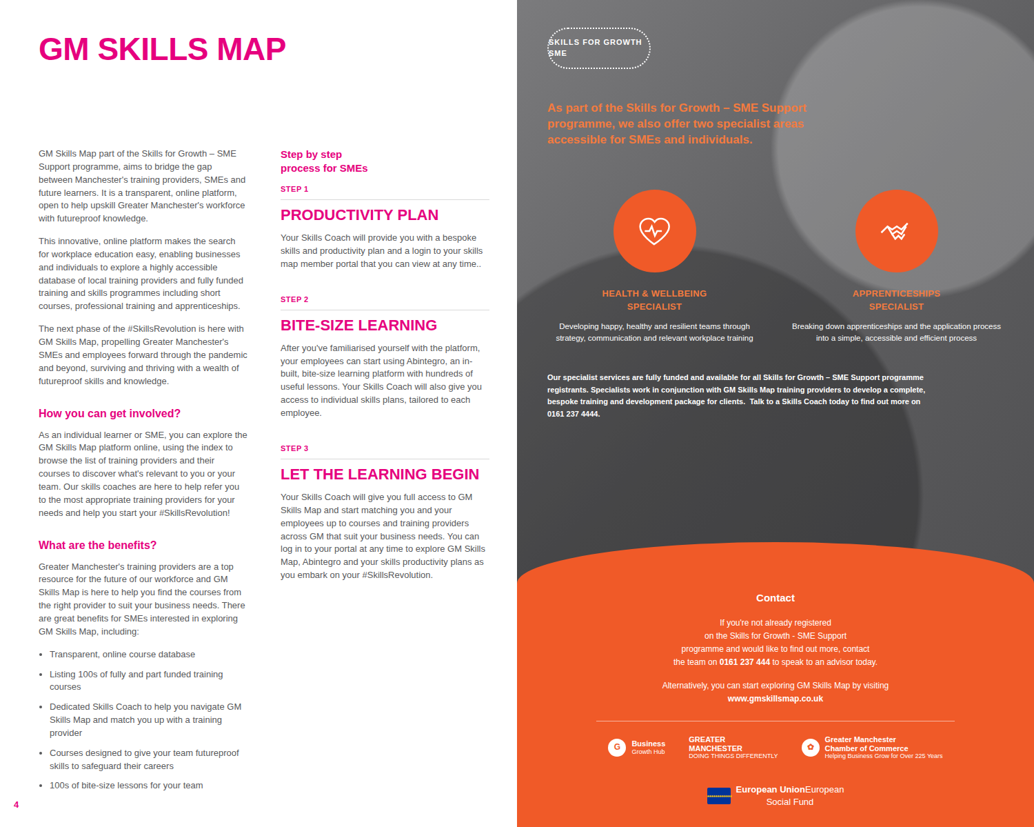GM Skills Map
GM Skills Map part of the Skills for Growth – SME Support programme, aims to bridge the gap between Manchester's training providers, SMEs and future learners. It is a transparent, online platform, open to help upskill Greater Manchester's workforce with futureproof knowledge.
This innovative, online platform makes the search for workplace education easy, enabling businesses and individuals to explore a highly accessible database of local training providers and fully funded training and skills programmes including short courses, professional training and apprenticeships.
The next phase of the #SkillsRevolution is here with GM Skills Map, propelling Greater Manchester's SMEs and employees forward through the pandemic and beyond, surviving and thriving with a wealth of futureproof skills and knowledge.
How you can get involved?
As an individual learner or SME, you can explore the GM Skills Map platform online, using the index to browse the list of training providers and their courses to discover what's relevant to you or your team. Our skills coaches are here to help refer you to the most appropriate training providers for your needs and help you start your #SkillsRevolution!
What are the benefits?
Greater Manchester's training providers are a top resource for the future of our workforce and GM Skills Map is here to help you find the courses from the right provider to suit your business needs. There are great benefits for SMEs interested in exploring GM Skills Map, including:
Transparent, online course database
Listing 100s of fully and part funded training courses
Dedicated Skills Coach to help you navigate GM Skills Map and match you up with a training provider
Courses designed to give your team futureproof skills to safeguard their careers
100s of bite-size lessons for your team
Step by step
process for SMEs
Step 1
Productivity Plan
Your Skills Coach will provide you with a bespoke skills and productivity plan and a login to your skills map member portal that you can view at any time..
Step 2
Bite-size Learning
After you've familiarised yourself with the platform, your employees can start using Abintegro, an in-built, bite-size learning platform with hundreds of useful lessons. Your Skills Coach will also give you access to individual skills plans, tailored to each employee.
Step 3
Let the Learning Begin
Your Skills Coach will give you full access to GM Skills Map and start matching you and your employees up to courses and training providers across GM that suit your business needs. You can log in to your portal at any time to explore GM Skills Map, Abintegro and your skills productivity plans as you embark on your #SkillsRevolution.
4
SKILLS FOR GROWTH SME
As part of the Skills for Growth – SME Support programme, we also offer two specialist areas accessible for SMEs and individuals.
Health & Wellbeing
Specialist
Developing happy, healthy and resilient teams through strategy, communication and relevant workplace training
Apprenticeships
Specialist
Breaking down apprenticeships and the application process into a simple, accessible and efficient process
Our specialist services are fully funded and available for all Skills for Growth – SME Support programme registrants. Specialists work in conjunction with GM Skills Map training providers to develop a complete, bespoke training and development package for clients. Talk to a Skills Coach today to find out more on 0161 237 4444.
Contact
If you're not already registered
on the Skills for Growth - SME Support
programme and would like to find out more, contact
the team on 0161 237 444 to speak to an advisor today.
Alternatively, you can start exploring GM Skills Map by visiting
www.gmskillsmap.co.uk
G Business Growth Hub
GREATER
MANCHESTERDOING THINGS DIFFERENTLY
✿ Greater Manchester
Chamber of Commerce Helping Business Grow for Over 225 Years
European Union European
Social Fund